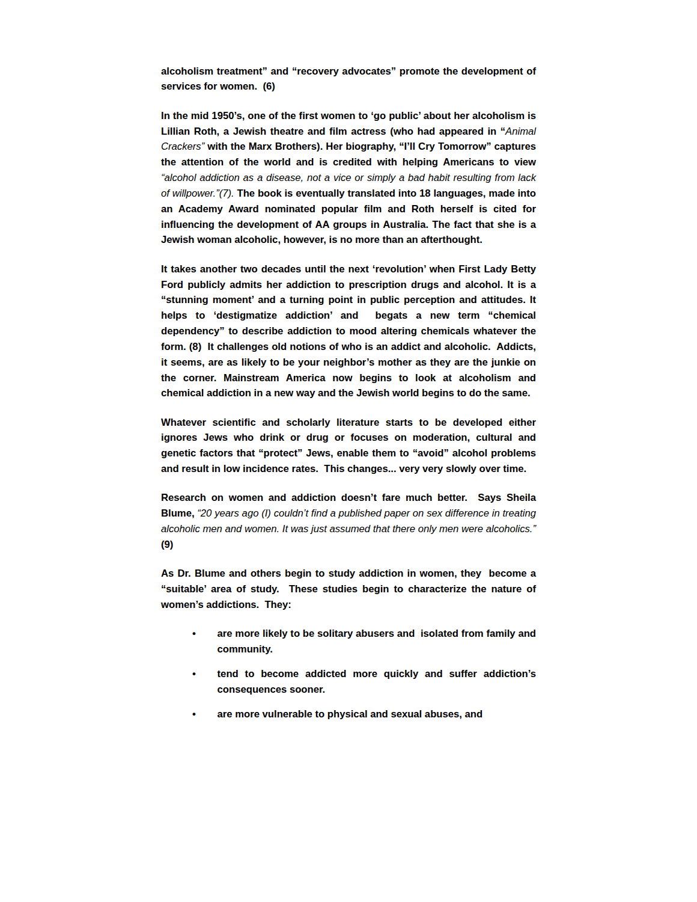alcoholism treatment” and “recovery advocates” promote the development of services for women. (6)
In the mid 1950’s, one of the first women to ‘go public’ about her alcoholism is Lillian Roth, a Jewish theatre and film actress (who had appeared in “Animal Crackers” with the Marx Brothers). Her biography, “I’ll Cry Tomorrow” captures the attention of the world and is credited with helping Americans to view “alcohol addiction as a disease, not a vice or simply a bad habit resulting from lack of willpower.”(7). The book is eventually translated into 18 languages, made into an Academy Award nominated popular film and Roth herself is cited for influencing the development of AA groups in Australia. The fact that she is a Jewish woman alcoholic, however, is no more than an afterthought.
It takes another two decades until the next ‘revolution’ when First Lady Betty Ford publicly admits her addiction to prescription drugs and alcohol. It is a “stunning moment’ and a turning point in public perception and attitudes. It helps to ‘destigmatize addiction’ and begats a new term “chemical dependency” to describe addiction to mood altering chemicals whatever the form. (8) It challenges old notions of who is an addict and alcoholic. Addicts, it seems, are as likely to be your neighbor’s mother as they are the junkie on the corner. Mainstream America now begins to look at alcoholism and chemical addiction in a new way and the Jewish world begins to do the same.
Whatever scientific and scholarly literature starts to be developed either ignores Jews who drink or drug or focuses on moderation, cultural and genetic factors that “protect” Jews, enable them to “avoid” alcohol problems and result in low incidence rates. This changes... very very slowly over time.
Research on women and addiction doesn’t fare much better. Says Sheila Blume, “20 years ago (I) couldn’t find a published paper on sex difference in treating alcoholic men and women. It was just assumed that there only men were alcoholics.” (9)
As Dr. Blume and others begin to study addiction in women, they become a “suitable’ area of study. These studies begin to characterize the nature of women’s addictions. They:
are more likely to be solitary abusers and isolated from family and community.
tend to become addicted more quickly and suffer addiction’s consequences sooner.
are more vulnerable to physical and sexual abuses, and